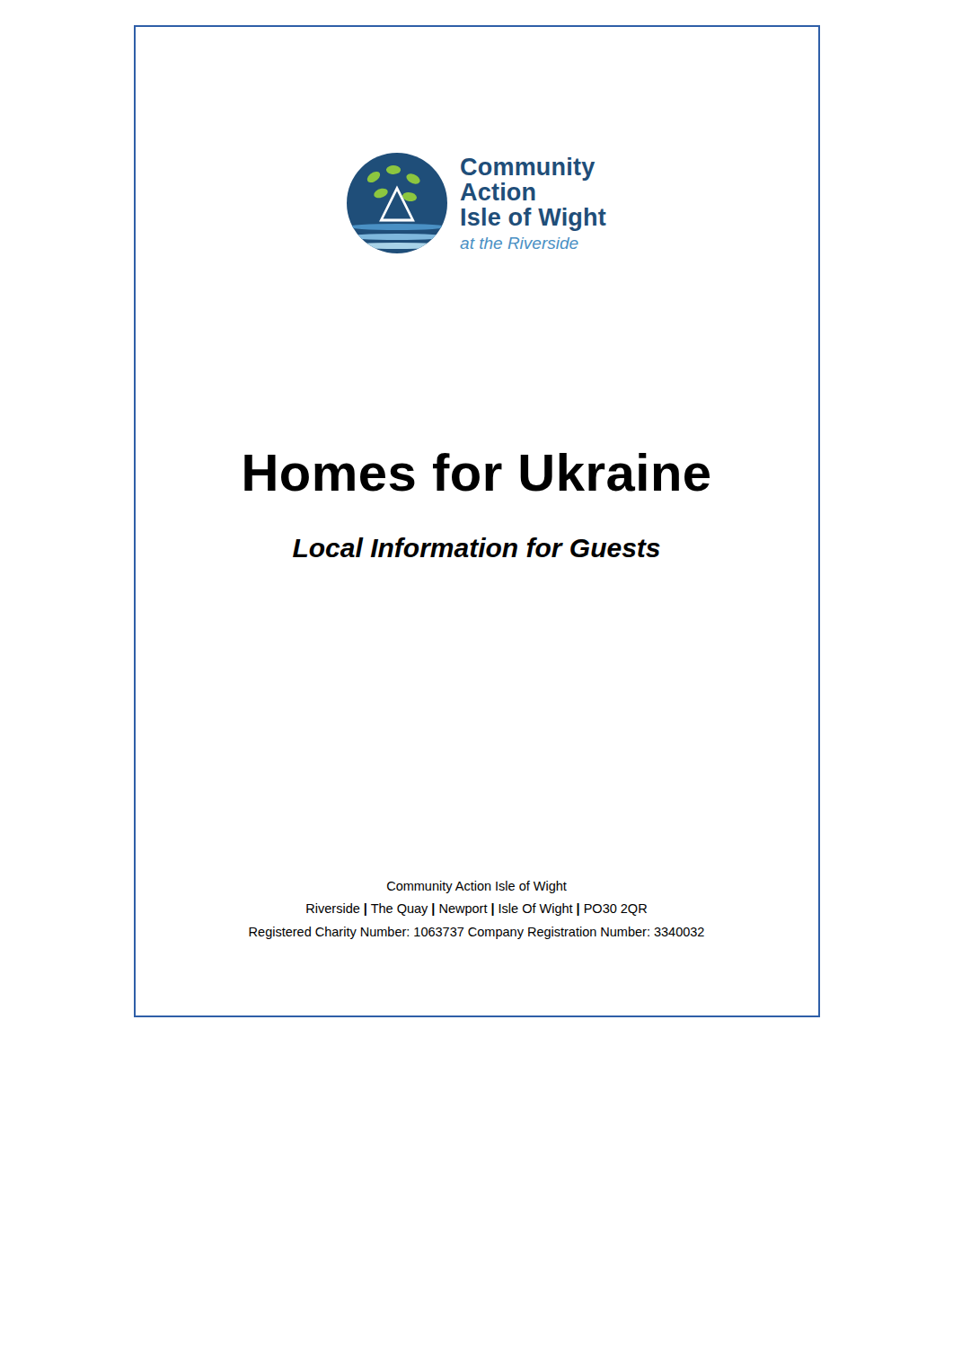△
Community
Action
Isle of Wight
at the Riverside
Homes for Ukraine
Local Information for Guests
Community Action Isle of Wight
Riverside | The Quay | Newport | Isle Of Wight | PO30 2QR
Registered Charity Number: 1063737 Company Registration Number: 3340032